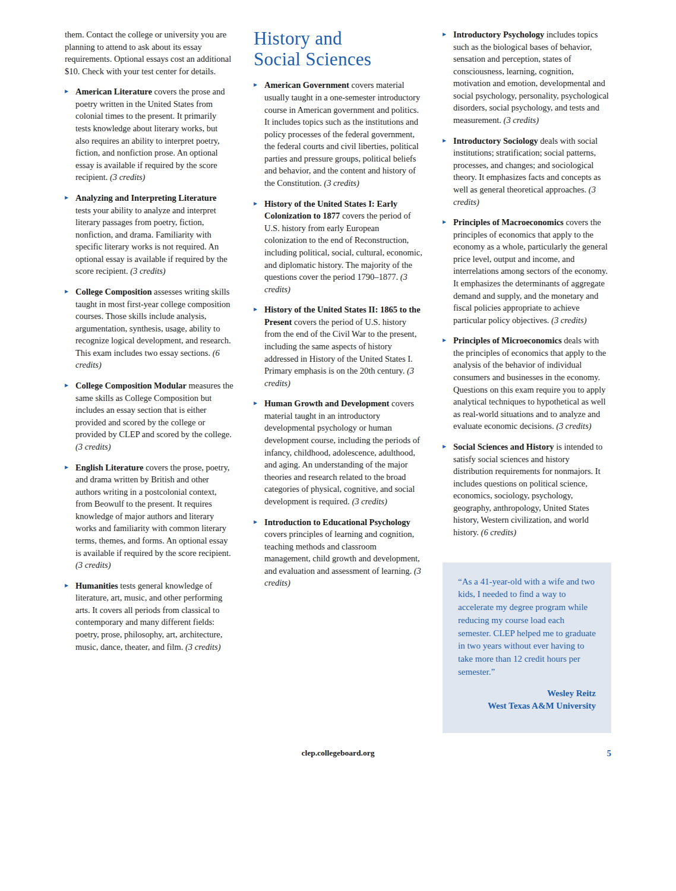them. Contact the college or university you are planning to attend to ask about its essay requirements. Optional essays cost an additional $10. Check with your test center for details.
American Literature covers the prose and poetry written in the United States from colonial times to the present. It primarily tests knowledge about literary works, but also requires an ability to interpret poetry, fiction, and nonfiction prose. An optional essay is available if required by the score recipient. (3 credits)
Analyzing and Interpreting Literature tests your ability to analyze and interpret literary passages from poetry, fiction, nonfiction, and drama. Familiarity with specific literary works is not required. An optional essay is available if required by the score recipient. (3 credits)
College Composition assesses writing skills taught in most first-year college composition courses. Those skills include analysis, argumentation, synthesis, usage, ability to recognize logical development, and research. This exam includes two essay sections. (6 credits)
College Composition Modular measures the same skills as College Composition but includes an essay section that is either provided and scored by the college or provided by CLEP and scored by the college. (3 credits)
English Literature covers the prose, poetry, and drama written by British and other authors writing in a postcolonial context, from Beowulf to the present. It requires knowledge of major authors and literary works and familiarity with common literary terms, themes, and forms. An optional essay is available if required by the score recipient. (3 credits)
Humanities tests general knowledge of literature, art, music, and other performing arts. It covers all periods from classical to contemporary and many different fields: poetry, prose, philosophy, art, architecture, music, dance, theater, and film. (3 credits)
History and
Social Sciences
American Government covers material usually taught in a one-semester introductory course in American government and politics. It includes topics such as the institutions and policy processes of the federal government, the federal courts and civil liberties, political parties and pressure groups, political beliefs and behavior, and the content and history of the Constitution. (3 credits)
History of the United States I: Early Colonization to 1877 covers the period of U.S. history from early European colonization to the end of Reconstruction, including political, social, cultural, economic, and diplomatic history. The majority of the questions cover the period 1790–1877. (3 credits)
History of the United States II: 1865 to the Present covers the period of U.S. history from the end of the Civil War to the present, including the same aspects of history addressed in History of the United States I. Primary emphasis is on the 20th century. (3 credits)
Human Growth and Development covers material taught in an introductory developmental psychology or human development course, including the periods of infancy, childhood, adolescence, adulthood, and aging. An understanding of the major theories and research related to the broad categories of physical, cognitive, and social development is required. (3 credits)
Introduction to Educational Psychology covers principles of learning and cognition, teaching methods and classroom management, child growth and development, and evaluation and assessment of learning. (3 credits)
Introductory Psychology includes topics such as the biological bases of behavior, sensation and perception, states of consciousness, learning, cognition, motivation and emotion, developmental and social psychology, personality, psychological disorders, social psychology, and tests and measurement. (3 credits)
Introductory Sociology deals with social institutions; stratification; social patterns, processes, and changes; and sociological theory. It emphasizes facts and concepts as well as general theoretical approaches. (3 credits)
Principles of Macroeconomics covers the principles of economics that apply to the economy as a whole, particularly the general price level, output and income, and interrelations among sectors of the economy. It emphasizes the determinants of aggregate demand and supply, and the monetary and fiscal policies appropriate to achieve particular policy objectives. (3 credits)
Principles of Microeconomics deals with the principles of economics that apply to the analysis of the behavior of individual consumers and businesses in the economy. Questions on this exam require you to apply analytical techniques to hypothetical as well as real-world situations and to analyze and evaluate economic decisions. (3 credits)
Social Sciences and History is intended to satisfy social sciences and history distribution requirements for nonmajors. It includes questions on political science, economics, sociology, psychology, geography, anthropology, United States history, Western civilization, and world history. (6 credits)
“As a 41-year-old with a wife and two kids, I needed to find a way to accelerate my degree program while reducing my course load each semester. CLEP helped me to graduate in two years without ever having to take more than 12 credit hours per semester.”
Wesley Reitz
West Texas A&M University
clep.collegeboard.org 5